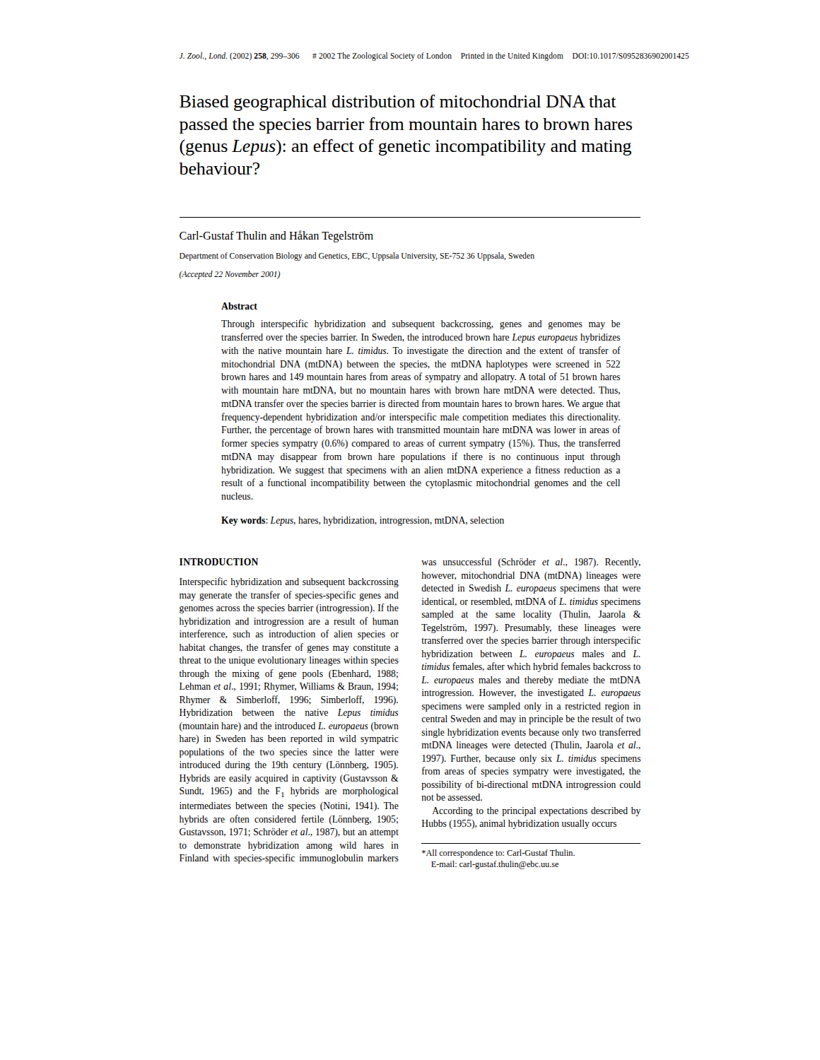J. Zool., Lond. (2002) 258, 299–306 # 2002 The Zoological Society of London Printed in the United Kingdom DOI:10.1017/S0952836902001425
Biased geographical distribution of mitochondrial DNA that passed the species barrier from mountain hares to brown hares (genus Lepus): an effect of genetic incompatibility and mating behaviour?
Carl-Gustaf Thulin and Håkan Tegelström
Department of Conservation Biology and Genetics, EBC, Uppsala University, SE-752 36 Uppsala, Sweden
(Accepted 22 November 2001)
Abstract
Through interspecific hybridization and subsequent backcrossing, genes and genomes may be transferred over the species barrier. In Sweden, the introduced brown hare Lepus europaeus hybridizes with the native mountain hare L. timidus. To investigate the direction and the extent of transfer of mitochondrial DNA (mtDNA) between the species, the mtDNA haplotypes were screened in 522 brown hares and 149 mountain hares from areas of sympatry and allopatry. A total of 51 brown hares with mountain hare mtDNA, but no mountain hares with brown hare mtDNA were detected. Thus, mtDNA transfer over the species barrier is directed from mountain hares to brown hares. We argue that frequency-dependent hybridization and/or interspecific male competition mediates this directionality. Further, the percentage of brown hares with transmitted mountain hare mtDNA was lower in areas of former species sympatry (0.6%) compared to areas of current sympatry (15%). Thus, the transferred mtDNA may disappear from brown hare populations if there is no continuous input through hybridization. We suggest that specimens with an alien mtDNA experience a fitness reduction as a result of a functional incompatibility between the cytoplasmic mitochondrial genomes and the cell nucleus.
Key words: Lepus, hares, hybridization, introgression, mtDNA, selection
INTRODUCTION
Interspecific hybridization and subsequent backcrossing may generate the transfer of species-specific genes and genomes across the species barrier (introgression). If the hybridization and introgression are a result of human interference, such as introduction of alien species or habitat changes, the transfer of genes may constitute a threat to the unique evolutionary lineages within species through the mixing of gene pools (Ebenhard, 1988; Lehman et al., 1991; Rhymer, Williams & Braun, 1994; Rhymer & Simberloff, 1996; Simberloff, 1996). Hybridization between the native Lepus timidus (mountain hare) and the introduced L. europaeus (brown hare) in Sweden has been reported in wild sympatric populations of the two species since the latter were introduced during the 19th century (Lönnberg, 1905). Hybrids are easily acquired in captivity (Gustavsson & Sundt, 1965) and the F1 hybrids are morphological intermediates between the species (Notini, 1941). The hybrids are often considered fertile (Lönnberg, 1905; Gustavsson, 1971; Schröder et al., 1987), but an attempt to demonstrate hybridization among wild hares in Finland with species-specific immunoglobulin markers was unsuccessful (Schröder et al., 1987). Recently, however, mitochondrial DNA (mtDNA) lineages were detected in Swedish L. europaeus specimens that were identical, or resembled, mtDNA of L. timidus specimens sampled at the same locality (Thulin, Jaarola & Tegelström, 1997). Presumably, these lineages were transferred over the species barrier through interspecific hybridization between L. europaeus males and L. timidus females, after which hybrid females backcross to L. europaeus males and thereby mediate the mtDNA introgression. However, the investigated L. europaeus specimens were sampled only in a restricted region in central Sweden and may in principle be the result of two single hybridization events because only two transferred mtDNA lineages were detected (Thulin, Jaarola et al., 1997). Further, because only six L. timidus specimens from areas of species sympatry were investigated, the possibility of bi-directional mtDNA introgression could not be assessed.
According to the principal expectations described by Hubbs (1955), animal hybridization usually occurs
*All correspondence to: Carl-Gustaf Thulin.
E-mail: carl-gustaf.thulin@ebc.uu.se